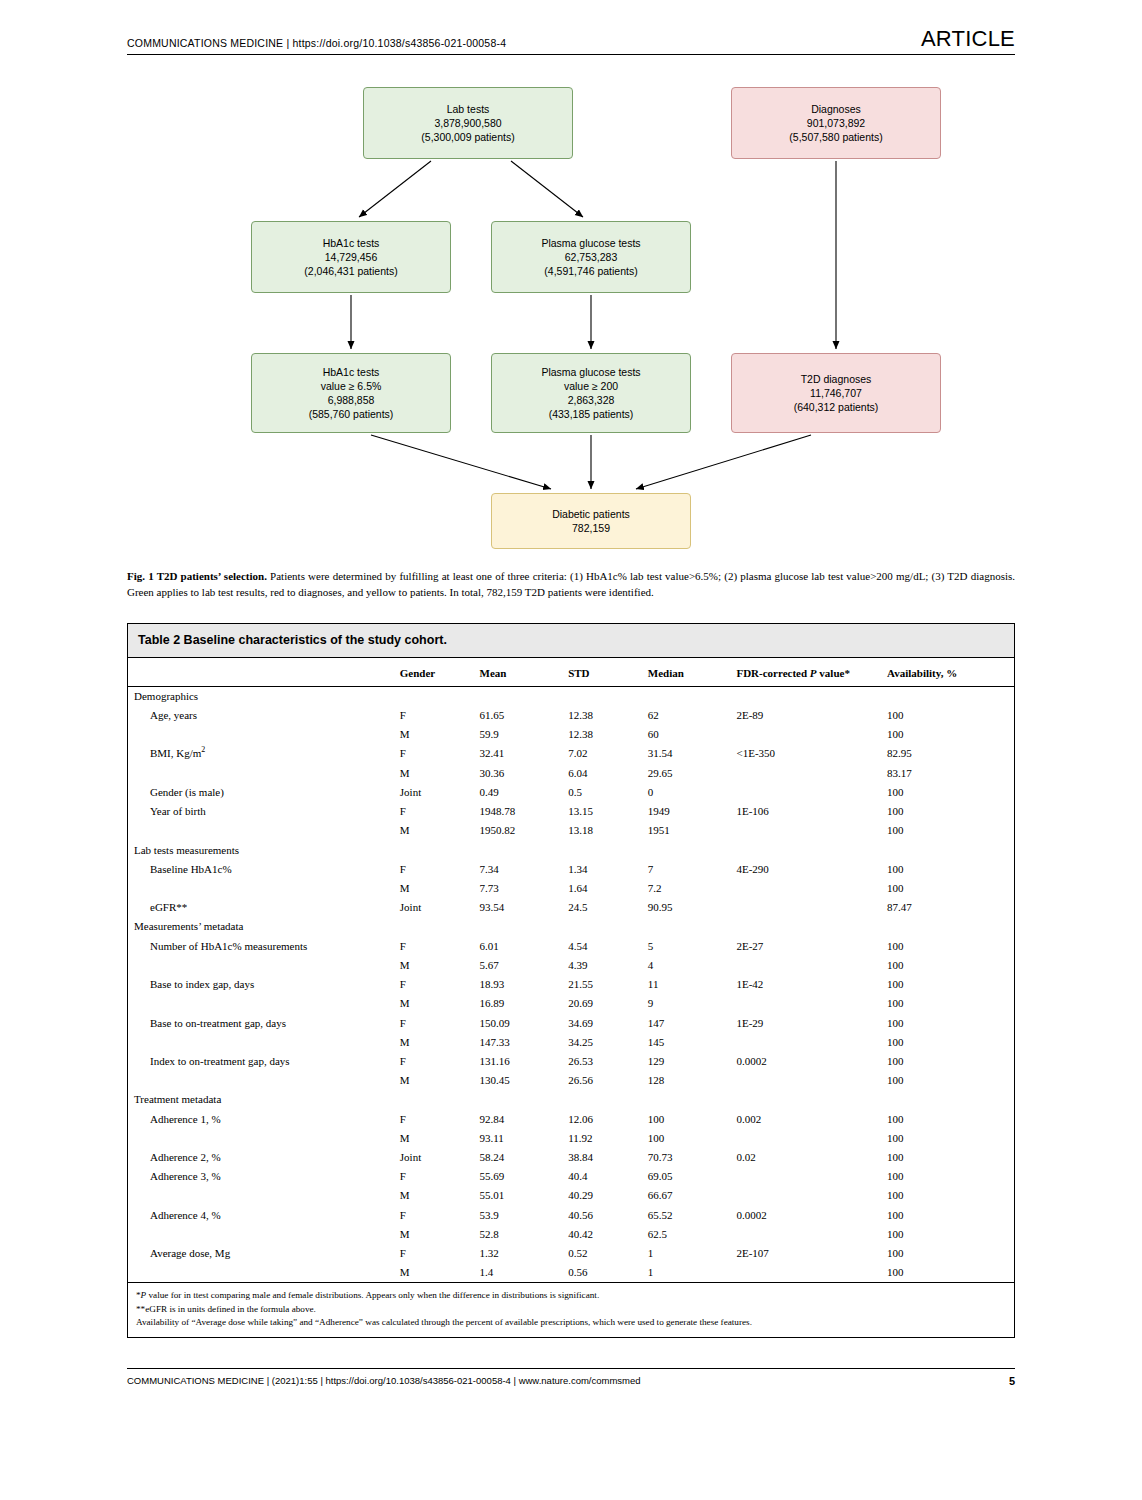COMMUNICATIONS MEDICINE | https://doi.org/10.1038/s43856-021-00058-4
ARTICLE
Lab tests 3,878,900,580 (5,300,009 patients)
Diagnoses 901,073,892 (5,507,580 patients)
HbA1c tests 14,729,456 (2,046,431 patients)
Plasma glucose tests 62,753,283 (4,591,746 patients)
HbA1c tests value ≥ 6.5% 6,988,858 (585,760 patients)
Plasma glucose tests value ≥ 200 2,863,328 (433,185 patients)
T2D diagnoses 11,746,707 (640,312 patients)
Diabetic patients 782,159
Fig. 1 T2D patients’ selection. Patients were determined by fulfilling at least one of three criteria: (1) HbA1c% lab test value>6.5%; (2) plasma glucose lab test value>200 mg/dL; (3) T2D diagnosis. Green applies to lab test results, red to diagnoses, and yellow to patients. In total, 782,159 T2D patients were identified.
Table 2 Baseline characteristics of the study cohort.
| | Gender | Mean | STD | Median | FDR-corrected P value* | Availability, % |
| --- | --- | --- | --- | --- | --- | --- |
| Demographics |
| Age, years | F | 61.65 | 12.38 | 62 | 2E-89 | 100 |
| | M | 59.9 | 12.38 | 60 | | 100 |
| BMI, Kg/m 2 | F | 32.41 | 7.02 | 31.54 | <1E-350 | 82.95 |
| | M | 30.36 | 6.04 | 29.65 | | 83.17 |
| Gender (is male) | Joint | 0.49 | 0.5 | 0 | | 100 |
| Year of birth | F | 1948.78 | 13.15 | 1949 | 1E-106 | 100 |
| | M | 1950.82 | 13.18 | 1951 | | 100 |
| Lab tests measurements |
| Baseline HbA1c% | F | 7.34 | 1.34 | 7 | 4E-290 | 100 |
| | M | 7.73 | 1.64 | 7.2 | | 100 |
| eGFR** | Joint | 93.54 | 24.5 | 90.95 | | 87.47 |
| Measurements’ metadata |
| Number of HbA1c% measurements | F | 6.01 | 4.54 | 5 | 2E-27 | 100 |
| | M | 5.67 | 4.39 | 4 | | 100 |
| Base to index gap, days | F | 18.93 | 21.55 | 11 | 1E-42 | 100 |
| | M | 16.89 | 20.69 | 9 | | 100 |
| Base to on-treatment gap, days | F | 150.09 | 34.69 | 147 | 1E-29 | 100 |
| | M | 147.33 | 34.25 | 145 | | 100 |
| Index to on-treatment gap, days | F | 131.16 | 26.53 | 129 | 0.0002 | 100 |
| | M | 130.45 | 26.56 | 128 | | 100 |
| Treatment metadata |
| Adherence 1, % | F | 92.84 | 12.06 | 100 | 0.002 | 100 |
| | M | 93.11 | 11.92 | 100 | | 100 |
| Adherence 2, % | Joint | 58.24 | 38.84 | 70.73 | 0.02 | 100 |
| Adherence 3, % | F | 55.69 | 40.4 | 69.05 | | 100 |
| | M | 55.01 | 40.29 | 66.67 | | 100 |
| Adherence 4, % | F | 53.9 | 40.56 | 65.52 | 0.0002 | 100 |
| | M | 52.8 | 40.42 | 62.5 | | 100 |
| Average dose, Mg | F | 1.32 | 0.52 | 1 | 2E-107 | 100 |
| | M | 1.4 | 0.56 | 1 | | 100 |
*P value for in ttest comparing male and female distributions. Appears only when the difference in distributions is significant.
**eGFR is in units defined in the formula above.
Availability of “Average dose while taking” and “Adherence” was calculated through the percent of available prescriptions, which were used to generate these features.
COMMUNICATIONS MEDICINE | (2021)1:55 | https://doi.org/10.1038/s43856-021-00058-4 | www.nature.com/commsmed
5